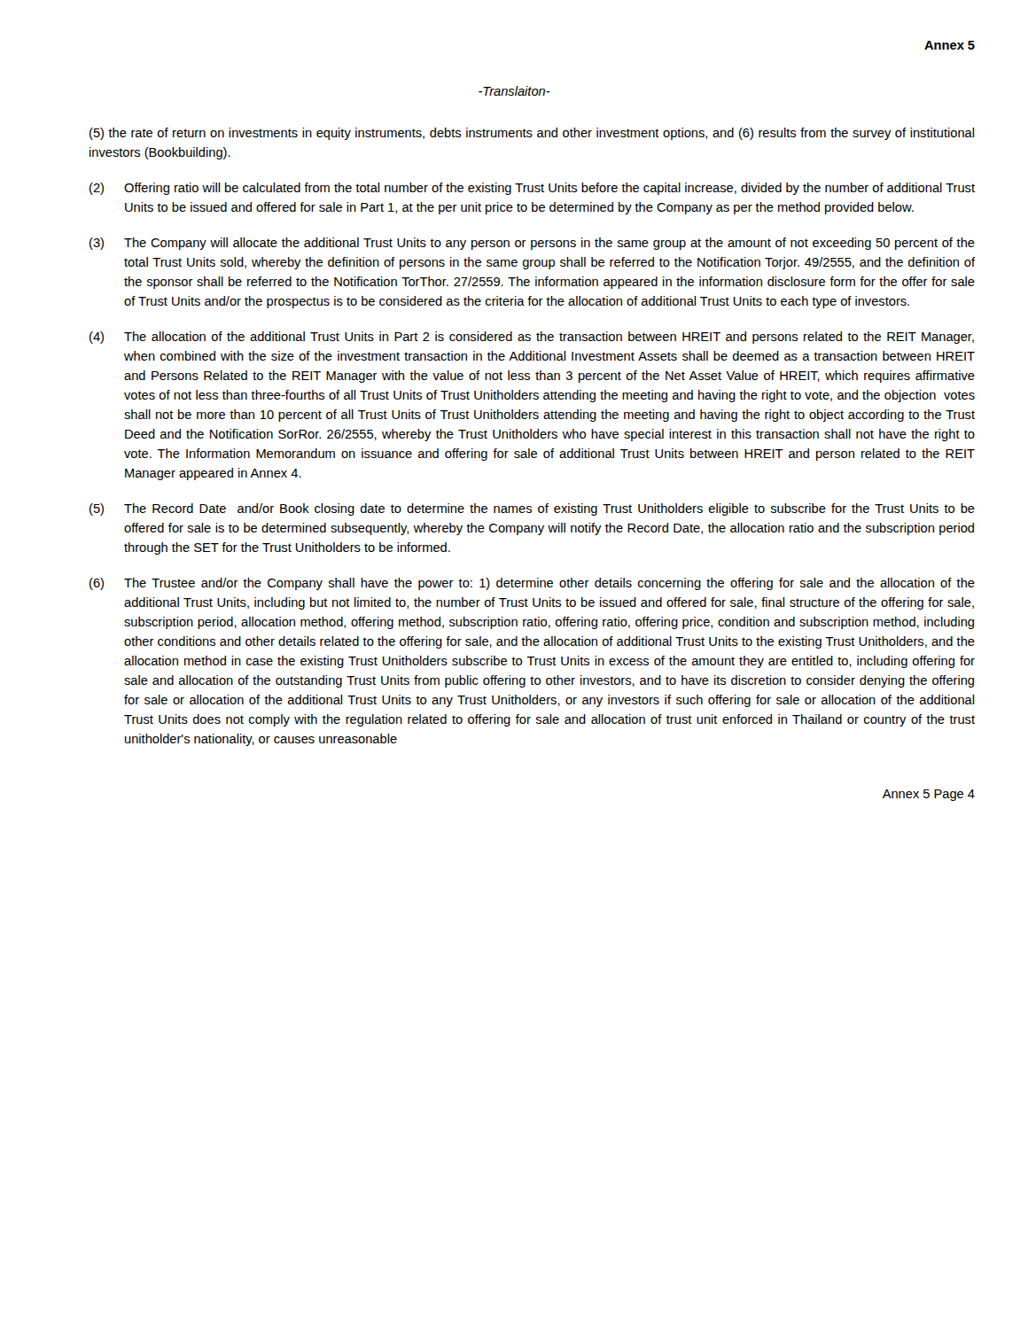Annex 5
-Translaiton-
(5) the rate of return on investments in equity instruments, debts instruments and other investment options, and (6) results from the survey of institutional investors (Bookbuilding).
(2)
Offering ratio will be calculated from the total number of the existing Trust Units before the capital increase, divided by the number of additional Trust Units to be issued and offered for sale in Part 1, at the per unit price to be determined by the Company as per the method provided below.
(3)
The Company will allocate the additional Trust Units to any person or persons in the same group at the amount of not exceeding 50 percent of the total Trust Units sold, whereby the definition of persons in the same group shall be referred to the Notification Torjor. 49/2555, and the definition of the sponsor shall be referred to the Notification TorThor. 27/2559. The information appeared in the information disclosure form for the offer for sale of Trust Units and/or the prospectus is to be considered as the criteria for the allocation of additional Trust Units to each type of investors.
(4)
The allocation of the additional Trust Units in Part 2 is considered as the transaction between HREIT and persons related to the REIT Manager, when combined with the size of the investment transaction in the Additional Investment Assets shall be deemed as a transaction between HREIT and Persons Related to the REIT Manager with the value of not less than 3 percent of the Net Asset Value of HREIT, which requires affirmative votes of not less than three-fourths of all Trust Units of Trust Unitholders attending the meeting and having the right to vote, and the objection votes shall not be more than 10 percent of all Trust Units of Trust Unitholders attending the meeting and having the right to object according to the Trust Deed and the Notification SorRor. 26/2555, whereby the Trust Unitholders who have special interest in this transaction shall not have the right to vote. The Information Memorandum on issuance and offering for sale of additional Trust Units between HREIT and person related to the REIT Manager appeared in Annex 4.
(5)
The Record Date and/or Book closing date to determine the names of existing Trust Unitholders eligible to subscribe for the Trust Units to be offered for sale is to be determined subsequently, whereby the Company will notify the Record Date, the allocation ratio and the subscription period through the SET for the Trust Unitholders to be informed.
(6)
The Trustee and/or the Company shall have the power to: 1) determine other details concerning the offering for sale and the allocation of the additional Trust Units, including but not limited to, the number of Trust Units to be issued and offered for sale, final structure of the offering for sale, subscription period, allocation method, offering method, subscription ratio, offering ratio, offering price, condition and subscription method, including other conditions and other details related to the offering for sale, and the allocation of additional Trust Units to the existing Trust Unitholders, and the allocation method in case the existing Trust Unitholders subscribe to Trust Units in excess of the amount they are entitled to, including offering for sale and allocation of the outstanding Trust Units from public offering to other investors, and to have its discretion to consider denying the offering for sale or allocation of the additional Trust Units to any Trust Unitholders, or any investors if such offering for sale or allocation of the additional Trust Units does not comply with the regulation related to offering for sale and allocation of trust unit enforced in Thailand or country of the trust unitholder's nationality, or causes unreasonable
Annex 5 Page 4